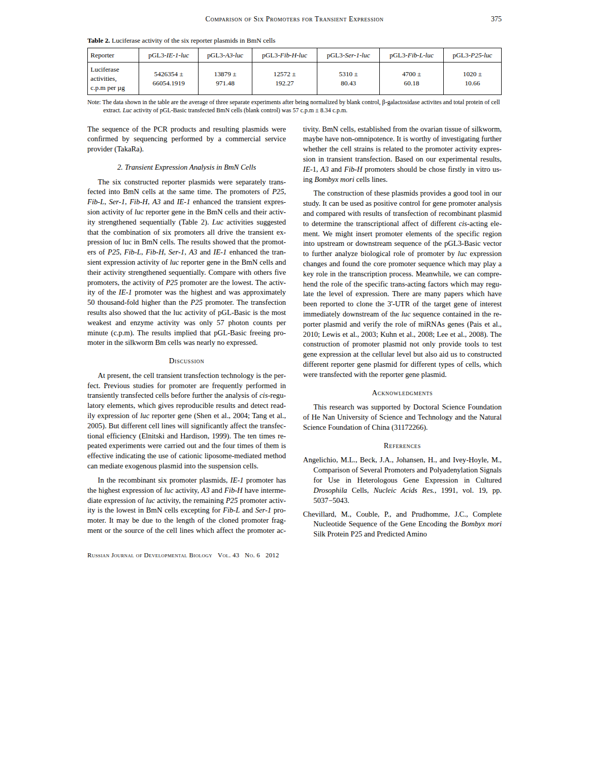Comparison of Six Promoters for Transient Expression 375
Table 2. Luciferase activity of the six reporter plasmids in BmN cells
| Reporter | pGL3- IE-1-luc | pGL3- A3-luc | pGL3- Fib-H-luc | pGL3- Ser-1-luc | pGL3- Fib-L-luc | pGL3- P25-luc |
| --- | --- | --- | --- | --- | --- | --- |
| Luciferase activities, c.p.m per µg | 5426354 ± 66054.1919 | 13879 ± 971.48 | 12572 ± 192.27 | 5310 ± 80.43 | 4700 ± 60.18 | 1020 ± 10.66 |
Note: The data shown in the table are the average of three separate experiments after being normalized by blank control, β-galactosidase activites and total protein of cell extract. Luc activity of pGL-Basic transfected BmN cells (blank control) was 57 c.p.m ± 8.34 c.p.m.
The sequence of the PCR products and resulting plasmids were confirmed by sequencing performed by a commercial service provider (TakaRa).
2. Transient Expression Analysis in BmN Cells
The six constructed reporter plasmids were separately transfected into BmN cells at the same time. The promoters of P25, Fib-L, Ser-1, Fib-H, A3 and IE-1 enhanced the transient expression activity of luc reporter gene in the BmN cells and their activity strengthened sequentially (Table 2). Luc activities suggested that the combination of six promoters all drive the transient expression of luc in BmN cells. The results showed that the promoters of P25, Fib-L, Fib-H, Ser-1, A3 and IE-1 enhanced the transient expression activity of luc reporter gene in the BmN cells and their activity strengthened sequentially. Compare with others five promoters, the activity of P25 promoter are the lowest. The activity of the IE-1 promoter was the highest and was approximately 50 thousand-fold higher than the P25 promoter. The transfection results also showed that the luc activity of pGL-Basic is the most weakest and enzyme activity was only 57 photon counts per minute (c.p.m). The results implied that pGL-Basic freeing promoter in the silkworm Bm cells was nearly no expressed.
Discussion
At present, the cell transient transfection technology is the perfect. Previous studies for promoter are frequently performed in transiently transfected cells before further the analysis of cis-regulatory elements, which gives reproducible results and detect readily expression of luc reporter gene (Shen et al., 2004; Tang et al., 2005). But different cell lines will significantly affect the transfectional efficiency (Elnitski and Hardison, 1999). The ten times repeated experiments were carried out and the four times of them is effective indicating the use of cationic liposome-mediated method can mediate exogenous plasmid into the suspension cells.
In the recombinant six promoter plasmids, IE-1 promoter has the highest expression of luc activity, A3 and Fib-H have intermediate expression of luc activity, the remaining P25 promoter activity is the lowest in BmN cells excepting for Fib-L and Ser-1 promoter. It may be due to the length of the cloned promoter fragment or the source of the cell lines which affect the promoter activity. BmN cells, established from the ovarian tissue of silkworm, maybe have non-omnipotence. It is worthy of investigating further whether the cell strains is related to the promoter activity expression in transient transfection. Based on our experimental results, IE-1, A3 and Fib-H promoters should be chose firstly in vitro using Bombyx mori cells lines.
The construction of these plasmids provides a good tool in our study. It can be used as positive control for gene promoter analysis and compared with results of transfection of recombinant plasmid to determine the transcriptional affect of different cis-acting element. We might insert promoter elements of the specific region into upstream or downstream sequence of the pGL3-Basic vector to further analyze biological role of promoter by luc expression changes and found the core promoter sequence which may play a key role in the transcription process. Meanwhile, we can comprehend the role of the specific trans-acting factors which may regulate the level of expression. There are many papers which have been reported to clone the 3'-UTR of the target gene of interest immediately downstream of the luc sequence contained in the reporter plasmid and verify the role of miRNAs genes (Pais et al., 2010; Lewis et al., 2003; Kuhn et al., 2008; Lee et al., 2008). The construction of promoter plasmid not only provide tools to test gene expression at the cellular level but also aid us to constructed different reporter gene plasmid for different types of cells, which were transfected with the reporter gene plasmid.
Acknowledgments
This research was supported by Doctoral Science Foundation of He Nan University of Science and Technology and the Natural Science Foundation of China (31172266).
References
Angelichio, M.L., Beck, J.A., Johansen, H., and Ivey-Hoyle, M., Comparison of Several Promoters and Polyadenylation Signals for Use in Heterologous Gene Expression in Cultured Drosophila Cells, Nucleic Acids Res., 1991, vol. 19, pp. 5037−5043.
Chevillard, M., Couble, P., and Prudhomme, J.C., Complete Nucleotide Sequence of the Gene Encoding the Bombyx mori Silk Protein P25 and Predicted Amino
Russian Journal of Developmental Biology Vol. 43 No. 6 2012